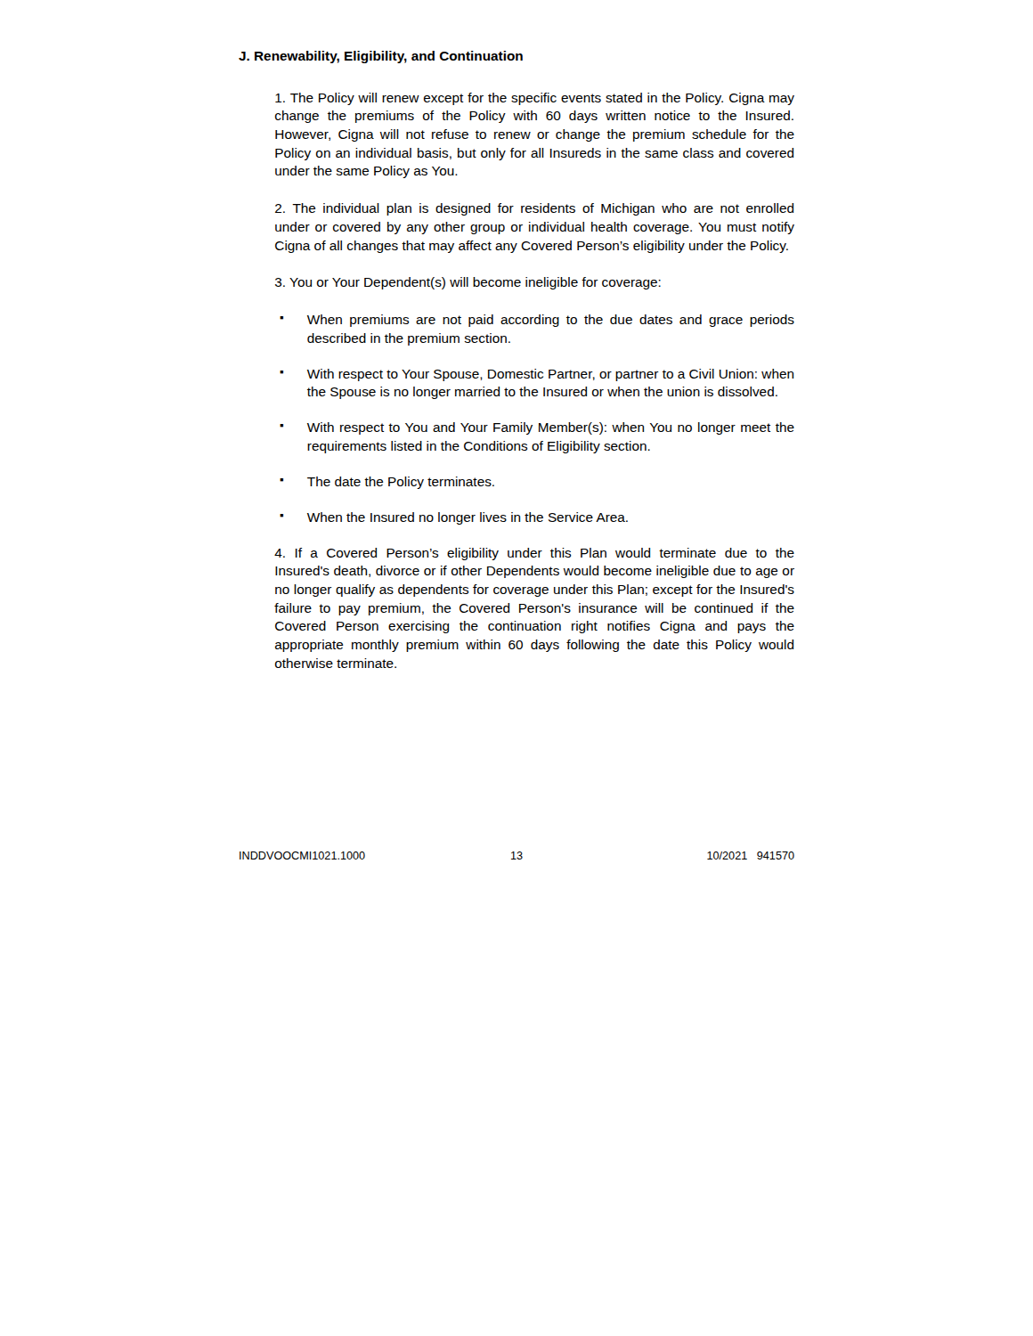J. Renewability, Eligibility, and Continuation
1. The Policy will renew except for the specific events stated in the Policy. Cigna may change the premiums of the Policy with 60 days written notice to the Insured. However, Cigna will not refuse to renew or change the premium schedule for the Policy on an individual basis, but only for all Insureds in the same class and covered under the same Policy as You.
2. The individual plan is designed for residents of Michigan who are not enrolled under or covered by any other group or individual health coverage. You must notify Cigna of all changes that may affect any Covered Person’s eligibility under the Policy.
3. You or Your Dependent(s) will become ineligible for coverage:
When premiums are not paid according to the due dates and grace periods described in the premium section.
With respect to Your Spouse, Domestic Partner, or partner to a Civil Union: when the Spouse is no longer married to the Insured or when the union is dissolved.
With respect to You and Your Family Member(s): when You no longer meet the requirements listed in the Conditions of Eligibility section.
The date the Policy terminates.
When the Insured no longer lives in the Service Area.
4. If a Covered Person’s eligibility under this Plan would terminate due to the Insured's death, divorce or if other Dependents would become ineligible due to age or no longer qualify as dependents for coverage under this Plan; except for the Insured's failure to pay premium, the Covered Person's insurance will be continued if the Covered Person exercising the continuation right notifies Cigna and pays the appropriate monthly premium within 60 days following the date this Policy would otherwise terminate.
INDDVOOCMI1021.1000 13 10/2021 941570